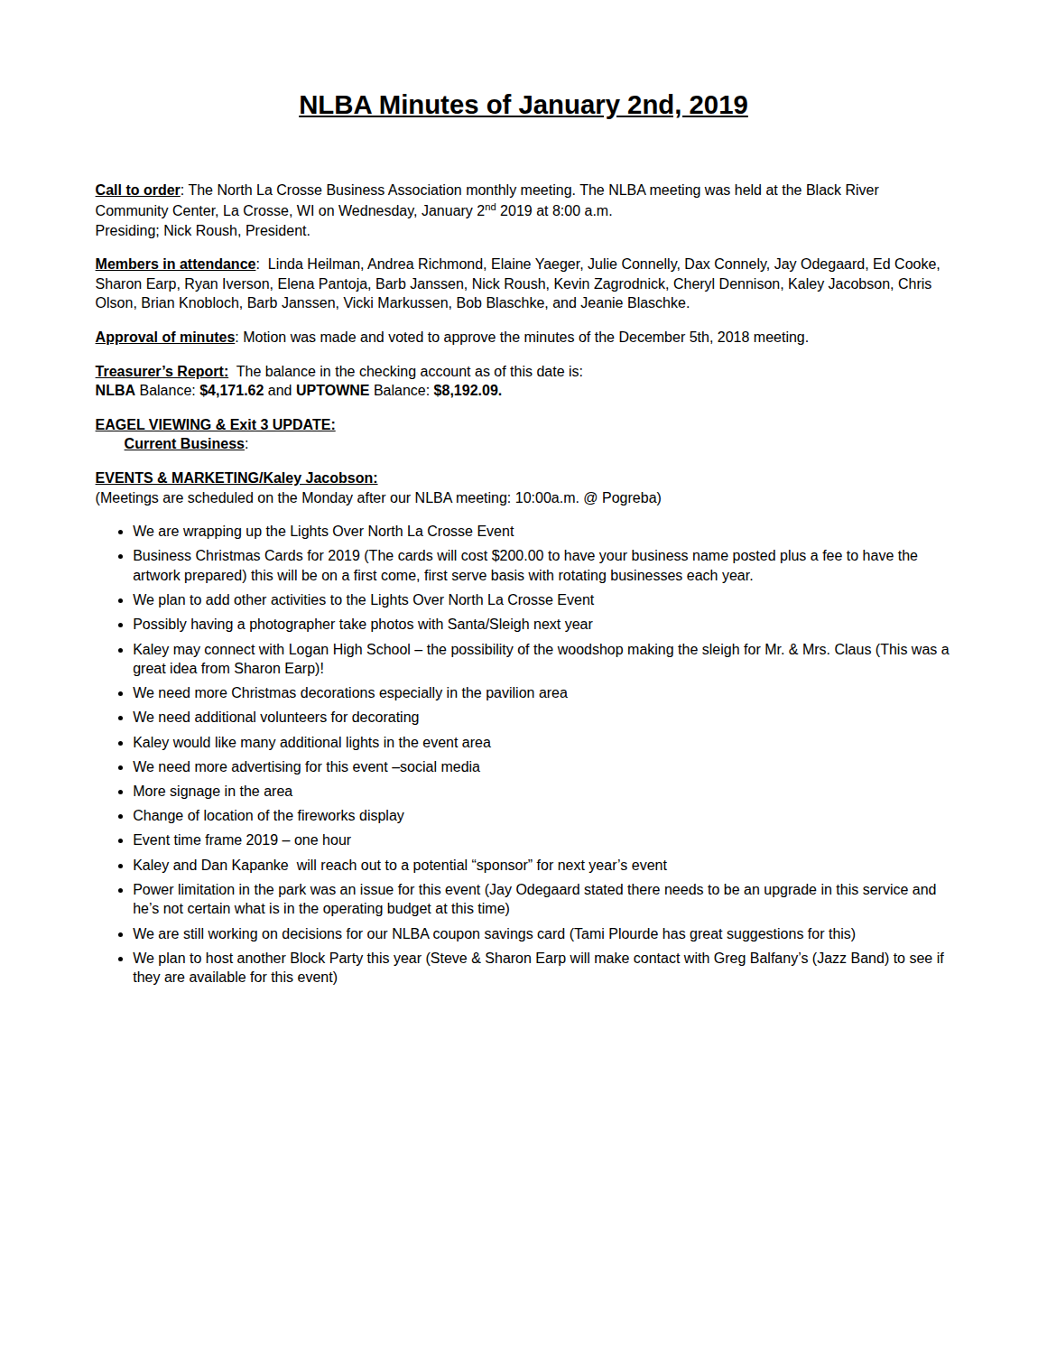NLBA Minutes of January 2nd, 2019
Call to order: The North La Crosse Business Association monthly meeting. The NLBA meeting was held at the Black River Community Center, La Crosse, WI on Wednesday, January 2nd 2019 at 8:00 a.m.
Presiding; Nick Roush, President.
Members in attendance: Linda Heilman, Andrea Richmond, Elaine Yaeger, Julie Connelly, Dax Connely, Jay Odegaard, Ed Cooke, Sharon Earp, Ryan Iverson, Elena Pantoja, Barb Janssen, Nick Roush, Kevin Zagrodnick, Cheryl Dennison, Kaley Jacobson, Chris Olson, Brian Knobloch, Barb Janssen, Vicki Markussen, Bob Blaschke, and Jeanie Blaschke.
Approval of minutes: Motion was made and voted to approve the minutes of the December 5th, 2018 meeting.
Treasurer’s Report: The balance in the checking account as of this date is:
NLBA Balance: $4,171.62 and UPTOWNE Balance: $8,192.09.
EAGEL VIEWING & Exit 3 UPDATE:
Current Business:
EVENTS & MARKETING/Kaley Jacobson:
(Meetings are scheduled on the Monday after our NLBA meeting: 10:00a.m. @ Pogreba)
We are wrapping up the Lights Over North La Crosse Event
Business Christmas Cards for 2019 (The cards will cost $200.00 to have your business name posted plus a fee to have the artwork prepared) this will be on a first come, first serve basis with rotating businesses each year.
We plan to add other activities to the Lights Over North La Crosse Event
Possibly having a photographer take photos with Santa/Sleigh next year
Kaley may connect with Logan High School – the possibility of the woodshop making the sleigh for Mr. & Mrs. Claus (This was a great idea from Sharon Earp)!
We need more Christmas decorations especially in the pavilion area
We need additional volunteers for decorating
Kaley would like many additional lights in the event area
We need more advertising for this event –social media
More signage in the area
Change of location of the fireworks display
Event time frame 2019 – one hour
Kaley and Dan Kapanke will reach out to a potential “sponsor” for next year’s event
Power limitation in the park was an issue for this event (Jay Odegaard stated there needs to be an upgrade in this service and he’s not certain what is in the operating budget at this time)
We are still working on decisions for our NLBA coupon savings card (Tami Plourde has great suggestions for this)
We plan to host another Block Party this year (Steve & Sharon Earp will make contact with Greg Balfany’s (Jazz Band) to see if they are available for this event)